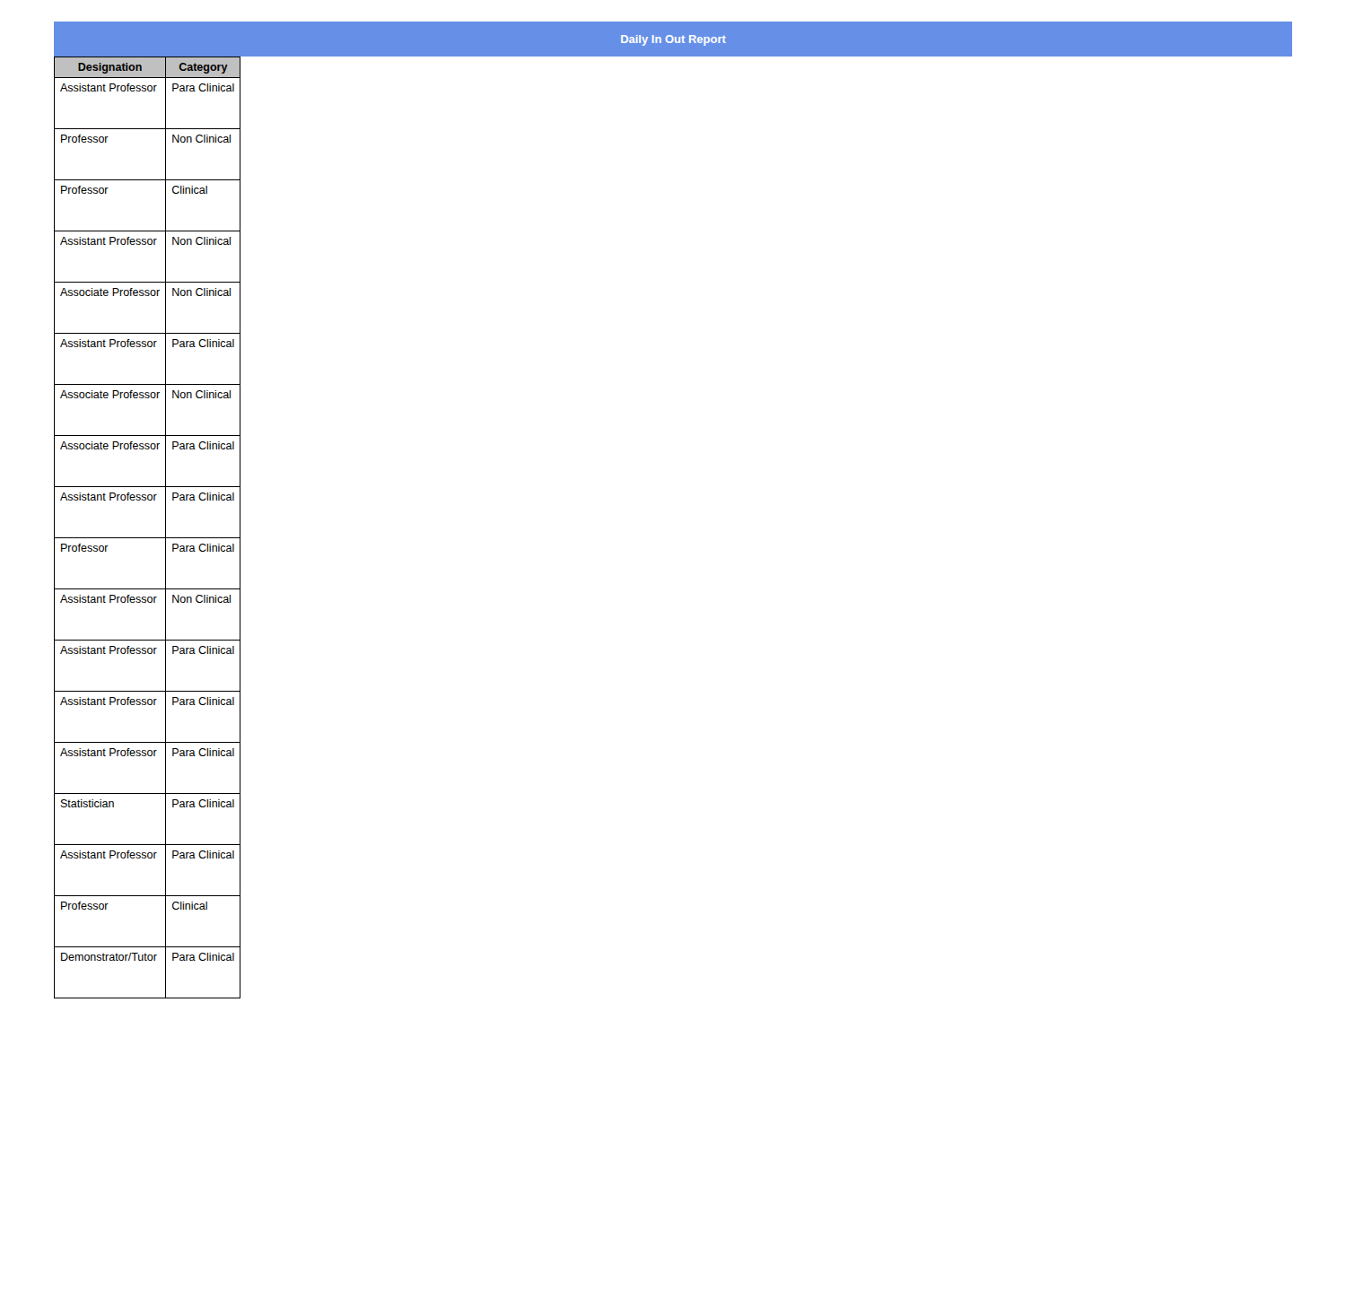Daily In Out Report
| Designation | Category |
| --- | --- |
| Assistant Professor | Para Clinical |
| Professor | Non Clinical |
| Professor | Clinical |
| Assistant Professor | Non Clinical |
| Associate Professor | Non Clinical |
| Assistant Professor | Para Clinical |
| Associate Professor | Non Clinical |
| Associate Professor | Para Clinical |
| Assistant Professor | Para Clinical |
| Professor | Para Clinical |
| Assistant Professor | Non Clinical |
| Assistant Professor | Para Clinical |
| Assistant Professor | Para Clinical |
| Assistant Professor | Para Clinical |
| Statistician | Para Clinical |
| Assistant Professor | Para Clinical |
| Professor | Clinical |
| Demonstrator/Tutor | Para Clinical |